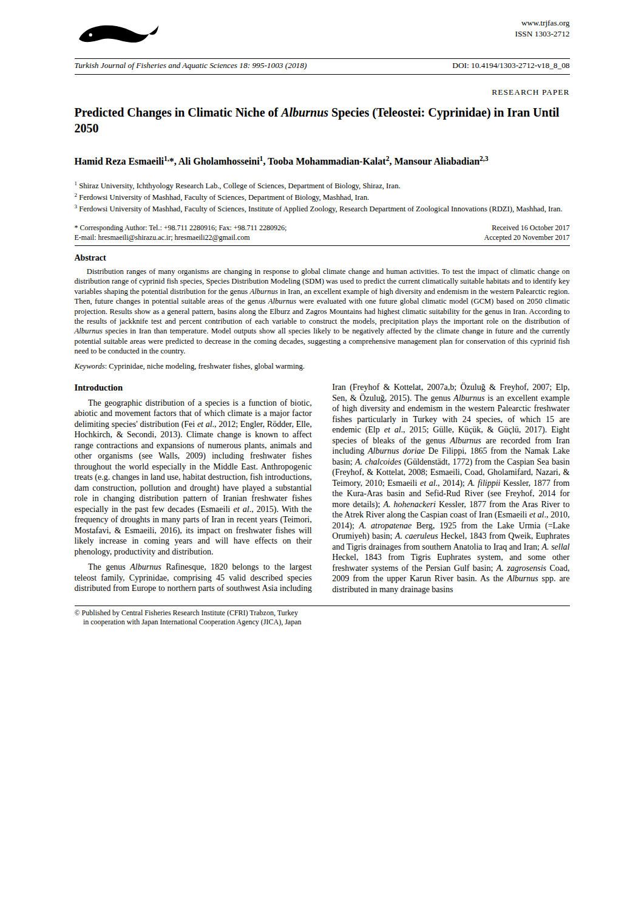www.trjfas.org
ISSN 1303-2712
Turkish Journal of Fisheries and Aquatic Sciences 18: 995-1003 (2018) DOI: 10.4194/1303-2712-v18_8_08
RESEARCH PAPER
Predicted Changes in Climatic Niche of Alburnus Species (Teleostei: Cyprinidae) in Iran Until 2050
Hamid Reza Esmaeili1,*, Ali Gholamhosseini1, Tooba Mohammadian-Kalat2, Mansour Aliabadian2,3
1 Shiraz University, Ichthyology Research Lab., College of Sciences, Department of Biology, Shiraz, Iran.
2 Ferdowsi University of Mashhad, Faculty of Sciences, Department of Biology, Mashhad, Iran.
3 Ferdowsi University of Mashhad, Faculty of Sciences, Institute of Applied Zoology, Research Department of Zoological Innovations (RDZI), Mashhad, Iran.
* Corresponding Author: Tel.: +98.711 2280916; Fax: +98.711 2280926;
E-mail: hresmaeili@shirazu.ac.ir; hresmaeili22@gmail.com
Received 16 October 2017
Accepted 20 November 2017
Abstract
Distribution ranges of many organisms are changing in response to global climate change and human activities. To test the impact of climatic change on distribution range of cyprinid fish species, Species Distribution Modeling (SDM) was used to predict the current climatically suitable habitats and to identify key variables shaping the potential distribution for the genus Alburnus in Iran, an excellent example of high diversity and endemism in the western Palearctic region. Then, future changes in potential suitable areas of the genus Alburnus were evaluated with one future global climatic model (GCM) based on 2050 climatic projection. Results show as a general pattern, basins along the Elburz and Zagros Mountains had highest climatic suitability for the genus in Iran. According to the results of jackknife test and percent contribution of each variable to construct the models, precipitation plays the important role on the distribution of Alburnus species in Iran than temperature. Model outputs show all species likely to be negatively affected by the climate change in future and the currently potential suitable areas were predicted to decrease in the coming decades, suggesting a comprehensive management plan for conservation of this cyprinid fish need to be conducted in the country.
Keywords: Cyprinidae, niche modeling, freshwater fishes, global warming.
Introduction
The geographic distribution of a species is a function of biotic, abiotic and movement factors that of which climate is a major factor delimiting species' distribution (Fei et al., 2012; Engler, Rödder, Elle, Hochkirch, & Secondi, 2013). Climate change is known to affect range contractions and expansions of numerous plants, animals and other organisms (see Walls, 2009) including freshwater fishes throughout the world especially in the Middle East. Anthropogenic treats (e.g. changes in land use, habitat destruction, fish introductions, dam construction, pollution and drought) have played a substantial role in changing distribution pattern of Iranian freshwater fishes especially in the past few decades (Esmaeili et al., 2015). With the frequency of droughts in many parts of Iran in recent years (Teimori, Mostafavi, & Esmaeili, 2016), its impact on freshwater fishes will likely increase in coming years and will have effects on their phenology, productivity and distribution.
The genus Alburnus Rafinesque, 1820 belongs to the largest teleost family, Cyprinidae, comprising 45 valid described species distributed from Europe to northern parts of southwest Asia including Iran (Freyhof & Kottelat, 2007a,b; Özuluğ & Freyhof, 2007; Elp, Sen, & Özuluğ, 2015). The genus Alburnus is an excellent example of high diversity and endemism in the western Palearctic freshwater fishes particularly in Turkey with 24 species, of which 15 are endemic (Elp et al., 2015; Gülle, Küçük, & Güçlü, 2017). Eight species of bleaks of the genus Alburnus are recorded from Iran including Alburnus doriae De Filippi, 1865 from the Namak Lake basin; A. chalcoides (Güldenstädt, 1772) from the Caspian Sea basin (Freyhof, & Kottelat, 2008; Esmaeili, Coad, Gholamifard, Nazari, & Teimory, 2010; Esmaeili et al., 2014); A. filippii Kessler, 1877 from the Kura-Aras basin and Sefid-Rud River (see Freyhof, 2014 for more details); A. hohenackeri Kessler, 1877 from the Aras River to the Atrek River along the Caspian coast of Iran (Esmaeili et al., 2010, 2014); A. atropatenae Berg, 1925 from the Lake Urmia (=Lake Orumiyeh) basin; A. caeruleus Heckel, 1843 from Qweik, Euphrates and Tigris drainages from southern Anatolia to Iraq and Iran; A. sellal Heckel, 1843 from Tigris Euphrates system, and some other freshwater systems of the Persian Gulf basin; A. zagrosensis Coad, 2009 from the upper Karun River basin. As the Alburnus spp. are distributed in many drainage basins
© Published by Central Fisheries Research Institute (CFRI) Trabzon, Turkey
in cooperation with Japan International Cooperation Agency (JICA), Japan